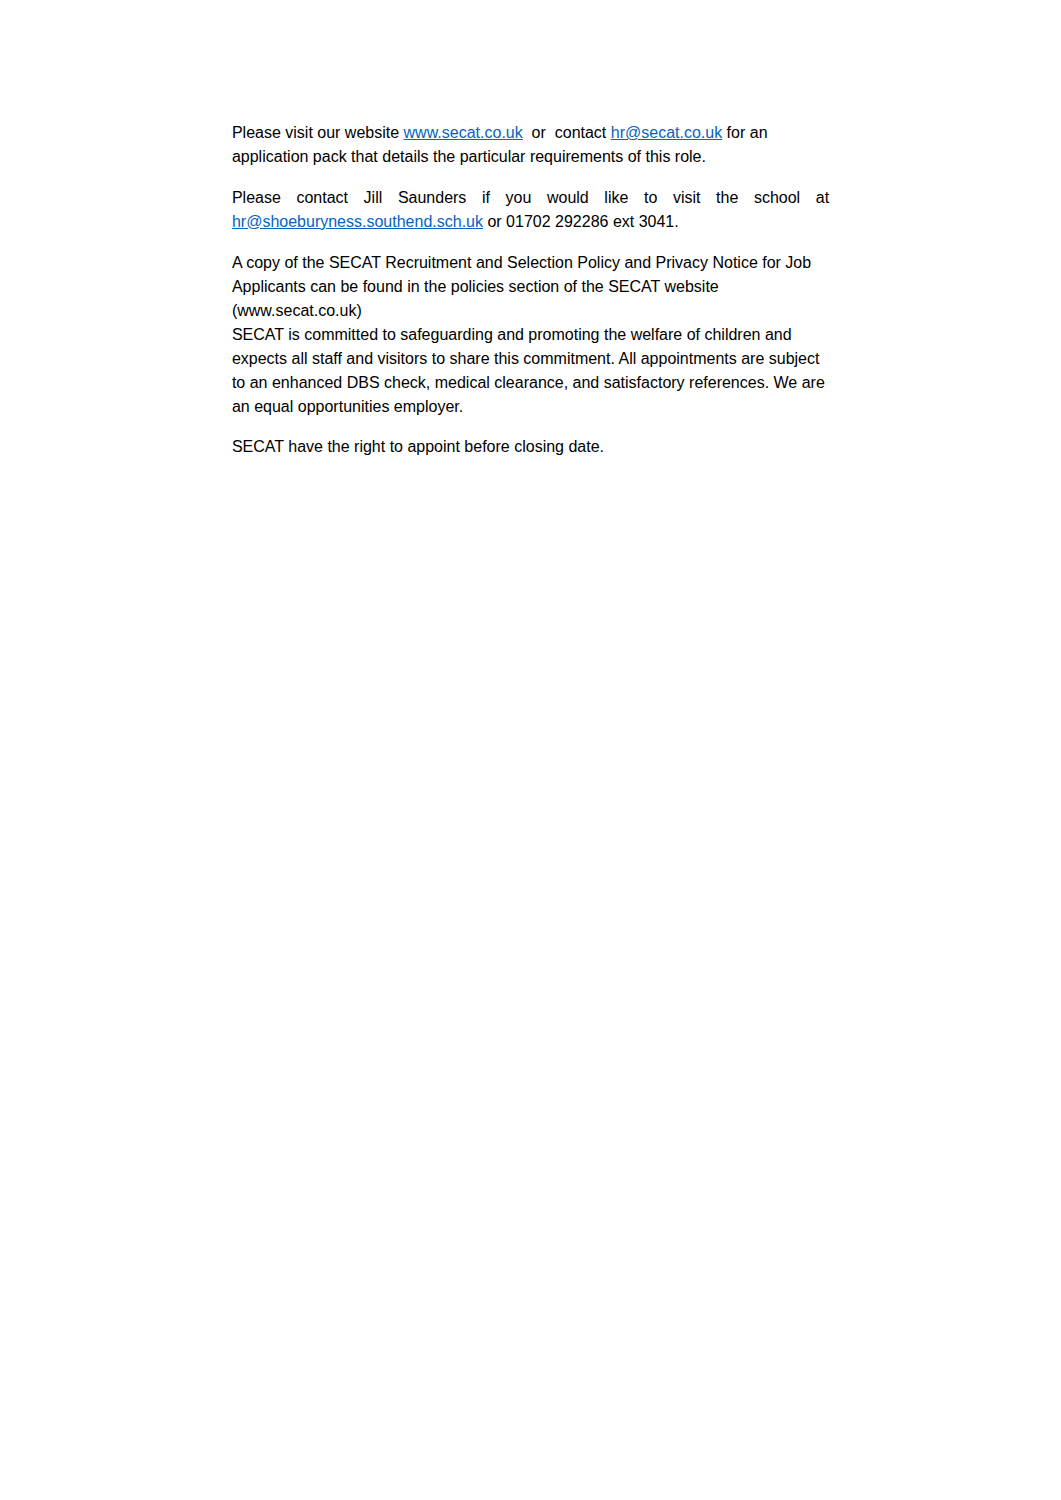Please visit our website www.secat.co.uk or contact hr@secat.co.uk for an application pack that details the particular requirements of this role.
Please contact Jill Saunders if you would like to visit the school at hr@shoeburyness.southend.sch.uk or 01702 292286 ext 3041.
A copy of the SECAT Recruitment and Selection Policy and Privacy Notice for Job Applicants can be found in the policies section of the SECAT website (www.secat.co.uk)
SECAT is committed to safeguarding and promoting the welfare of children and expects all staff and visitors to share this commitment. All appointments are subject to an enhanced DBS check, medical clearance, and satisfactory references. We are an equal opportunities employer.
SECAT have the right to appoint before closing date.